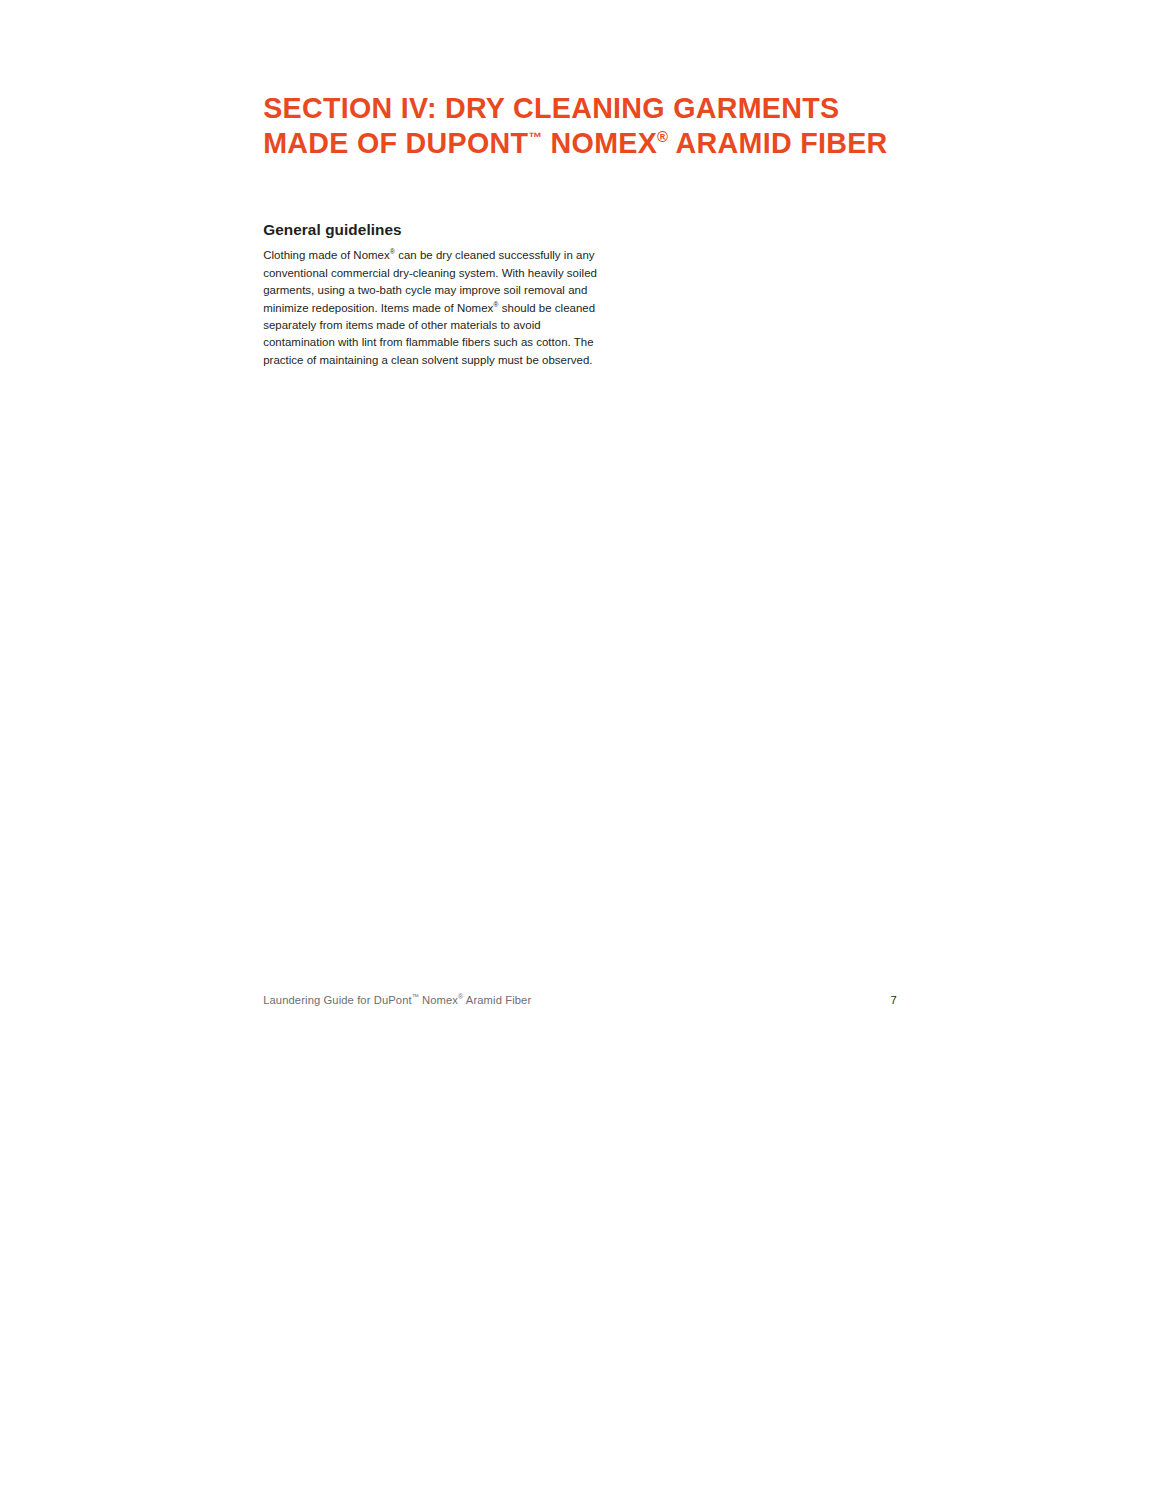Section IV: Dry Cleaning Garments
Made of DuPont™ Nomex® Aramid Fiber
General guidelines
Clothing made of Nomex® can be dry cleaned successfully in any conventional commercial dry-cleaning system. With heavily soiled garments, using a two-bath cycle may improve soil removal and minimize redeposition. Items made of Nomex® should be cleaned separately from items made of other materials to avoid contamination with lint from flammable fibers such as cotton. The practice of maintaining a clean solvent supply must be observed.
Laundering Guide for DuPont™ Nomex® Aramid Fiber
7